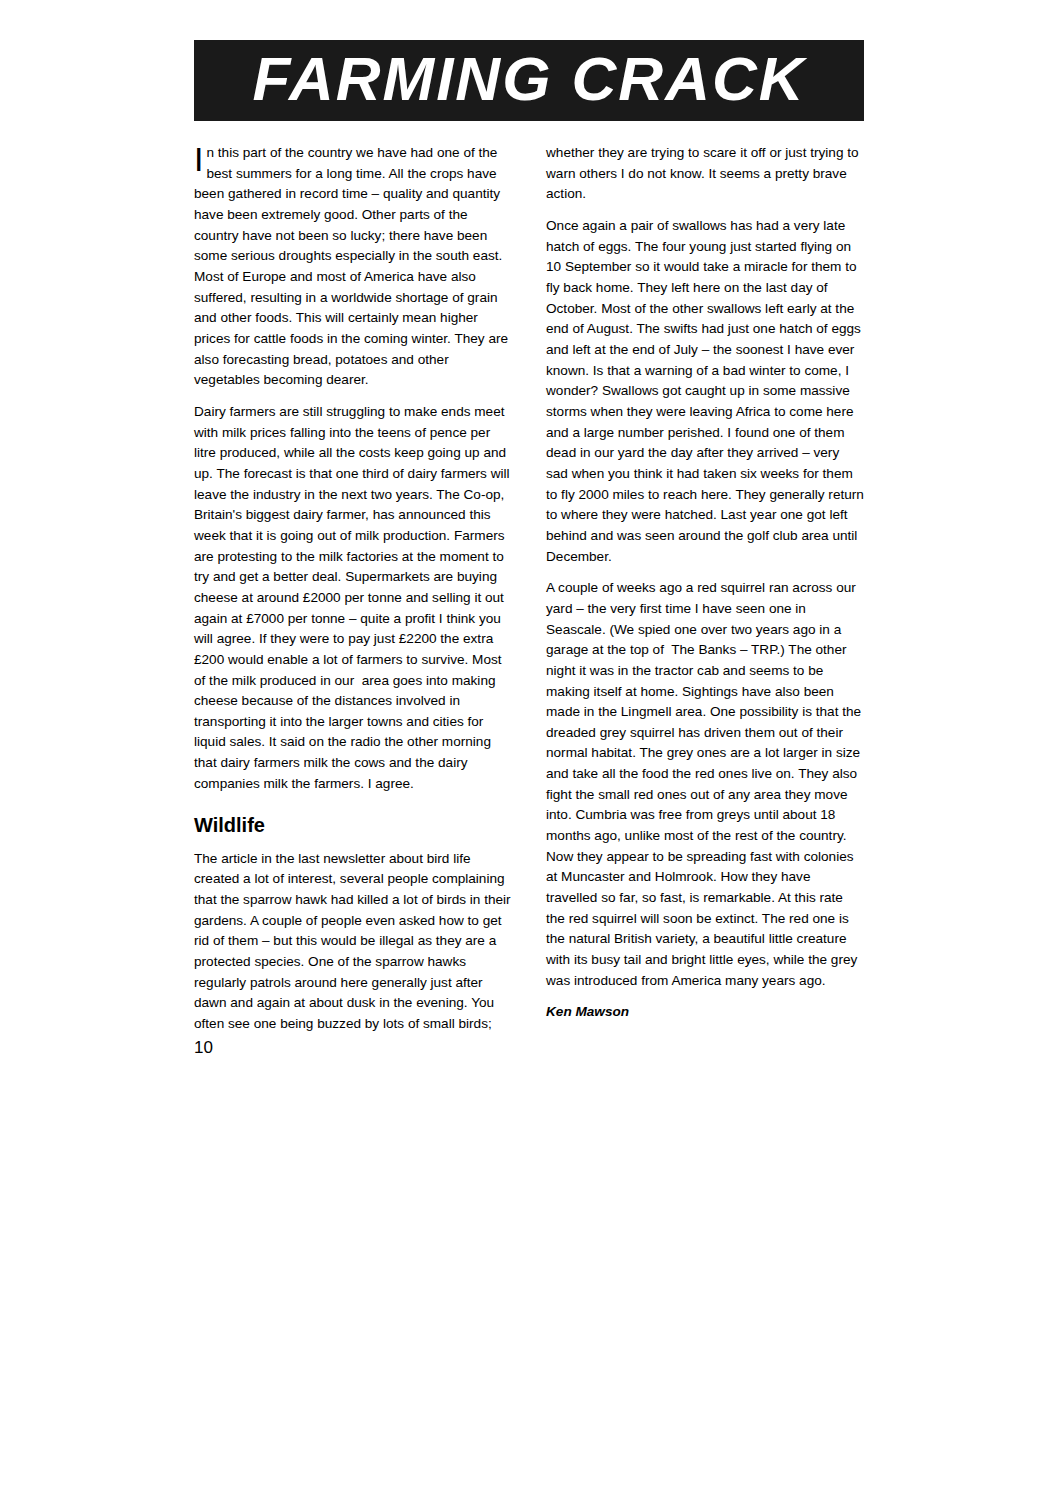FARMING CRACK
In this part of the country we have had one of the best summers for a long time. All the crops have been gathered in record time – quality and quantity have been extremely good. Other parts of the country have not been so lucky; there have been some serious droughts especially in the south east. Most of Europe and most of America have also suffered, resulting in a worldwide shortage of grain and other foods. This will certainly mean higher prices for cattle foods in the coming winter. They are also forecasting bread, potatoes and other vegetables becoming dearer.
Dairy farmers are still struggling to make ends meet with milk prices falling into the teens of pence per litre produced, while all the costs keep going up and up. The forecast is that one third of dairy farmers will leave the industry in the next two years. The Co-op, Britain's biggest dairy farmer, has announced this week that it is going out of milk production. Farmers are protesting to the milk factories at the moment to try and get a better deal. Supermarkets are buying cheese at around £2000 per tonne and selling it out again at £7000 per tonne – quite a profit I think you will agree. If they were to pay just £2200 the extra £200 would enable a lot of farmers to survive. Most of the milk produced in our area goes into making cheese because of the distances involved in transporting it into the larger towns and cities for liquid sales. It said on the radio the other morning that dairy farmers milk the cows and the dairy companies milk the farmers. I agree.
Wildlife
The article in the last newsletter about bird life created a lot of interest, several people complaining that the sparrow hawk had killed a lot of birds in their gardens. A couple of people even asked how to get rid of them – but this would be illegal as they are a protected species. One of the sparrow hawks regularly patrols around here generally just after dawn and again at about dusk in the evening. You often see one being buzzed by lots of small birds; whether they are trying to scare it off or just trying to warn others I do not know. It seems a pretty brave action.
Once again a pair of swallows has had a very late hatch of eggs. The four young just started flying on 10 September so it would take a miracle for them to fly back home. They left here on the last day of October. Most of the other swallows left early at the end of August. The swifts had just one hatch of eggs and left at the end of July – the soonest I have ever known. Is that a warning of a bad winter to come, I wonder? Swallows got caught up in some massive storms when they were leaving Africa to come here and a large number perished. I found one of them dead in our yard the day after they arrived – very sad when you think it had taken six weeks for them to fly 2000 miles to reach here. They generally return to where they were hatched. Last year one got left behind and was seen around the golf club area until December.
A couple of weeks ago a red squirrel ran across our yard – the very first time I have seen one in Seascale. (We spied one over two years ago in a garage at the top of The Banks – TRP.) The other night it was in the tractor cab and seems to be making itself at home. Sightings have also been made in the Lingmell area. One possibility is that the dreaded grey squirrel has driven them out of their normal habitat. The grey ones are a lot larger in size and take all the food the red ones live on. They also fight the small red ones out of any area they move into. Cumbria was free from greys until about 18 months ago, unlike most of the rest of the country. Now they appear to be spreading fast with colonies at Muncaster and Holmrook. How they have travelled so far, so fast, is remarkable. At this rate the red squirrel will soon be extinct. The red one is the natural British variety, a beautiful little creature with its busy tail and bright little eyes, while the grey was introduced from America many years ago.
Ken Mawson
10